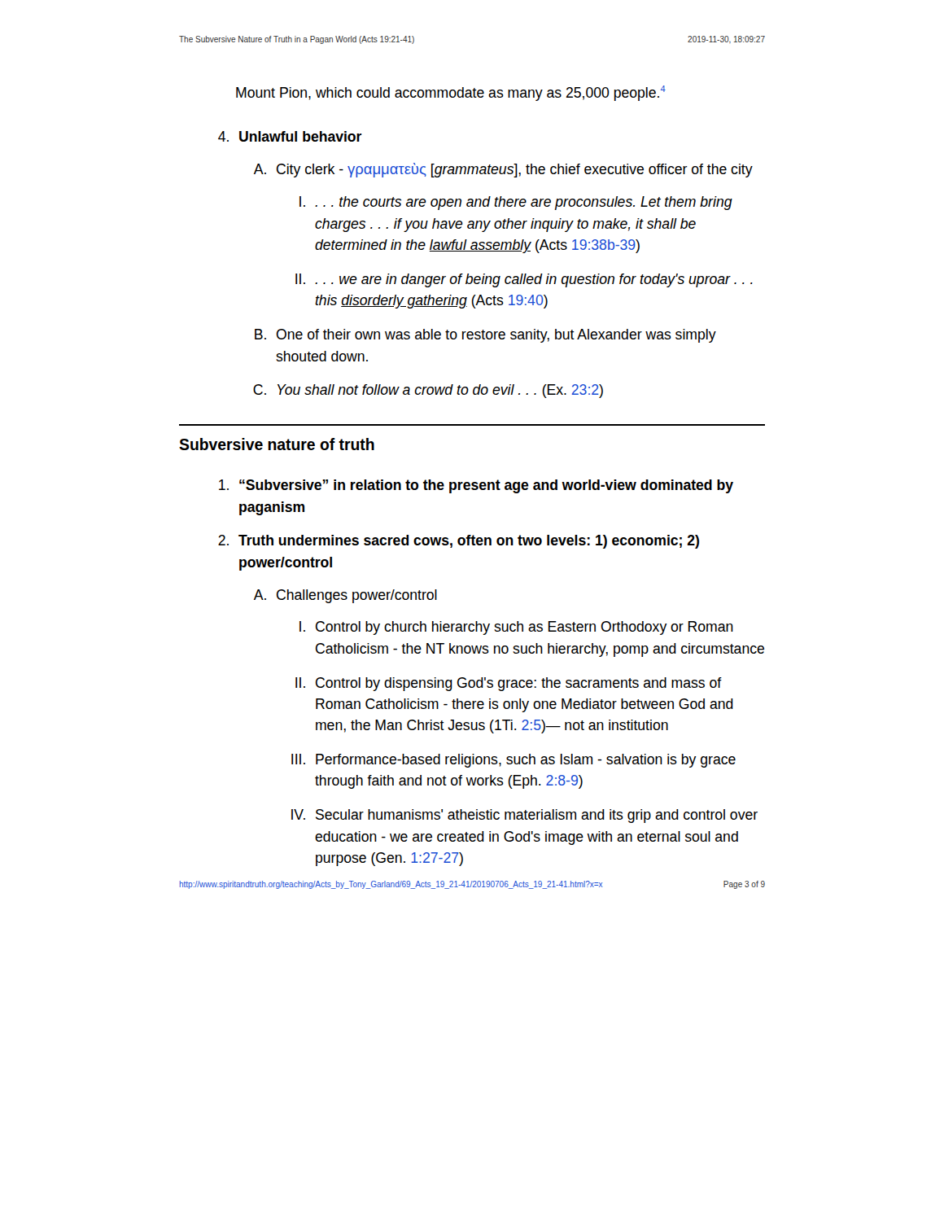The Subversive Nature of Truth in a Pagan World (Acts 19:21-41) 2019-11-30, 18:09:27
Mount Pion, which could accommodate as many as 25,000 people.4
Unlawful behavior
City clerk - γραμματεὺς [grammateus], the chief executive officer of the city
. . . the courts are open and there are proconsules. Let them bring charges . . . if you have any other inquiry to make, it shall be determined in the lawful assembly (Acts 19:38b-39)
. . . we are in danger of being called in question for today's uproar . . . this disorderly gathering (Acts 19:40)
One of their own was able to restore sanity, but Alexander was simply shouted down.
You shall not follow a crowd to do evil . . . (Ex. 23:2)
Subversive nature of truth
“Subversive” in relation to the present age and world-view dominated by paganism
Truth undermines sacred cows, often on two levels: 1) economic; 2) power/control
Challenges power/control
Control by church hierarchy such as Eastern Orthodoxy or Roman Catholicism - the NT knows no such hierarchy, pomp and circumstance
Control by dispensing God's grace: the sacraments and mass of Roman Catholicism - there is only one Mediator between God and men, the Man Christ Jesus (1Ti. 2:5)— not an institution
Performance-based religions, such as Islam - salvation is by grace through faith and not of works (Eph. 2:8-9)
Secular humanisms' atheistic materialism and its grip and control over education - we are created in God's image with an eternal soul and purpose (Gen. 1:27-27)
http://www.spiritandtruth.org/teaching/Acts_by_Tony_Garland/69_Acts_19_21-41/20190706_Acts_19_21-41.html?x=x Page 3 of 9